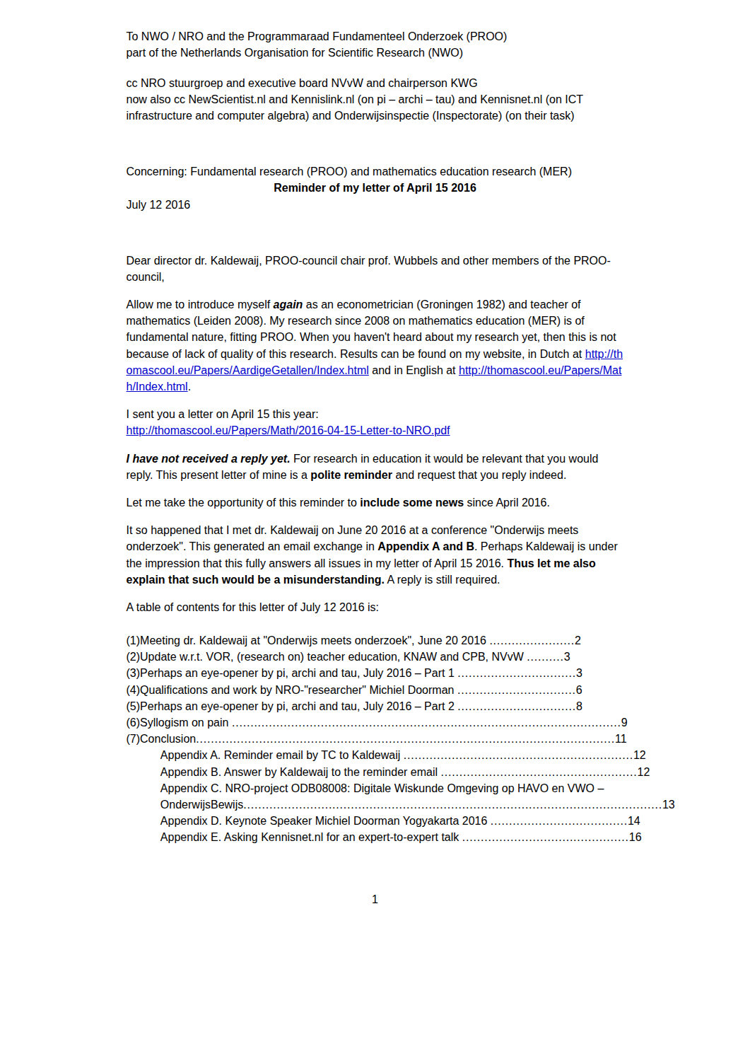To NWO / NRO and the Programmaraad Fundamenteel Onderzoek (PROO)
part of the Netherlands Organisation for Scientific Research (NWO)
cc NRO stuurgroep and executive board NVvW and chairperson KWG
now also cc NewScientist.nl and Kennislink.nl (on pi – archi – tau) and Kennisnet.nl (on ICT infrastructure and computer algebra) and Onderwijsinspectie (Inspectorate) (on their task)
Concerning: Fundamental research (PROO) and mathematics education research (MER)
Reminder of my letter of April 15 2016
July 12 2016
Dear director dr. Kaldewaij, PROO-council chair prof. Wubbels and other members of the PROO-council,
Allow me to introduce myself again as an econometrician (Groningen 1982) and teacher of mathematics (Leiden 2008). My research since 2008 on mathematics education (MER) is of fundamental nature, fitting PROO. When you haven't heard about my research yet, then this is not because of lack of quality of this research. Results can be found on my website, in Dutch at http://thomascool.eu/Papers/AardigeGetallen/Index.html and in English at http://thomascool.eu/Papers/Math/Index.html.
I sent you a letter on April 15 this year:
http://thomascool.eu/Papers/Math/2016-04-15-Letter-to-NRO.pdf
I have not received a reply yet. For research in education it would be relevant that you would reply. This present letter of mine is a polite reminder and request that you reply indeed.
Let me take the opportunity of this reminder to include some news since April 2016.
It so happened that I met dr. Kaldewaij on June 20 2016 at a conference "Onderwijs meets onderzoek". This generated an email exchange in Appendix A and B. Perhaps Kaldewaij is under the impression that this fully answers all issues in my letter of April 15 2016. Thus let me also explain that such would be a misunderstanding. A reply is still required.
A table of contents for this letter of July 12 2016 is:
| (1) | Meeting dr. Kaldewaij at "Onderwijs meets onderzoek", June 20 2016 ....................... 2 |
| (2) | Update w.r.t. VOR, (research on) teacher education, KNAW and CPB, NVvW .......... 3 |
| (3) | Perhaps an eye-opener by pi, archi and tau, July 2016 – Part 1 ................................ 3 |
| (4) | Qualifications and work by NRO-"researcher" Michiel Doorman ................................ 6 |
| (5) | Perhaps an eye-opener by pi, archi and tau, July 2016 – Part 2 ................................ 8 |
| (6) | Syllogism on pain ......................................................................................................... 9 |
| (7) | Conclusion ................................................................................................................. 11 |
| | Appendix A. Reminder email by TC to Kaldewaij .............................................................. 12 |
| | Appendix B. Answer by Kaldewaij to the reminder email ..................................................... 12 |
| | Appendix C. NRO-project ODB08008: Digitale Wiskunde Omgeving op HAVO en VWO – OnderwijsBewijs ................................................................................................................. 13 |
| | Appendix D. Keynote Speaker Michiel Doorman Yogyakarta 2016 ..................................... 14 |
| | Appendix E. Asking Kennisnet.nl for an expert-to-expert talk ............................................. 16 |
1